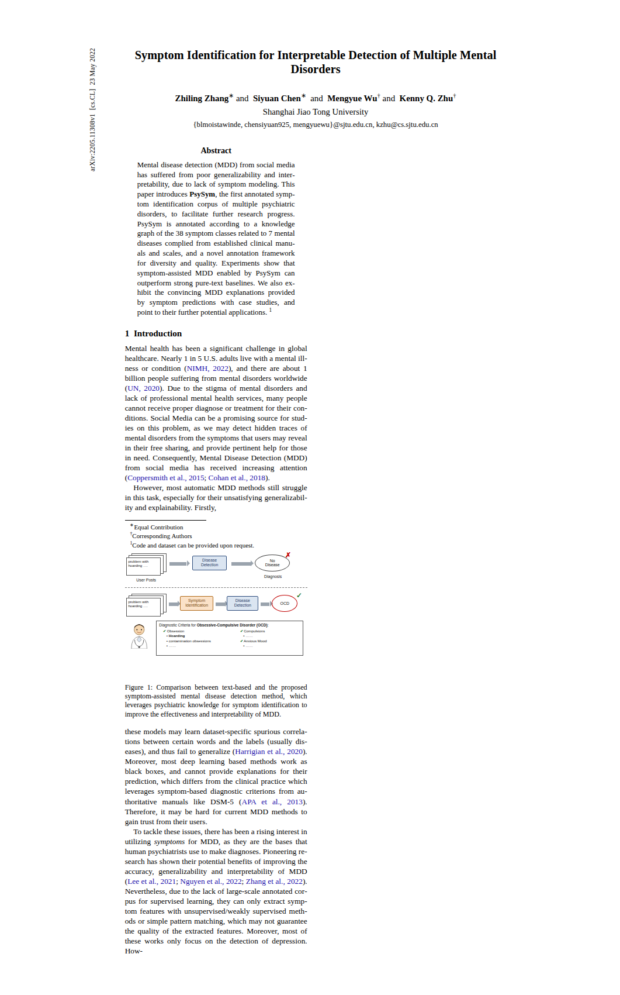arXiv:2205.11308v1 [cs.CL] 23 May 2022
Symptom Identification for Interpretable Detection of Multiple Mental
Disorders
Zhiling Zhang∗ and Siyuan Chen∗ and Mengyue Wu† and Kenny Q. Zhu†
Shanghai Jiao Tong University
{blmoistawinde, chensiyuan925, mengyuewu}@sjtu.edu.cn, kzhu@cs.sjtu.edu.cn
Abstract
Mental disease detection (MDD) from social media has suffered from poor generalizability and interpretability, due to lack of symptom modeling. This paper introduces PsySym, the first annotated symptom identification corpus of multiple psychiatric disorders, to facilitate further research progress. PsySym is annotated according to a knowledge graph of the 38 symptom classes related to 7 mental diseases complied from established clinical manuals and scales, and a novel annotation framework for diversity and quality. Experiments show that symptom-assisted MDD enabled by PsySym can outperform strong pure-text baselines. We also exhibit the convincing MDD explanations provided by symptom predictions with case studies, and point to their further potential applications. 1
1 Introduction
Mental health has been a significant challenge in global healthcare. Nearly 1 in 5 U.S. adults live with a mental illness or condition (NIMH, 2022), and there are about 1 billion people suffering from mental disorders worldwide (UN, 2020). Due to the stigma of mental disorders and lack of professional mental health services, many people cannot receive proper diagnose or treatment for their conditions. Social Media can be a promising source for studies on this problem, as we may detect hidden traces of mental disorders from the symptoms that users may reveal in their free sharing, and provide pertinent help for those in need. Consequently, Mental Disease Detection (MDD) from social media has received increasing attention (Coppersmith et al., 2015; Cohan et al., 2018).
However, most automatic MDD methods still struggle in this task, especially for their unsatisfying generalizability and explainability. Firstly,
∗Equal Contribution
†Corresponding Authors
1Code and dataset can be provided upon request.
problem with hoarding ….
User Posts
Disease
Detection
No
Disease
✗
Diagnosis
problem with hoarding ….
Symptom
Identification
Disease
Detection
OCD
✓
Diagnostic Criteria for Obsessive-Compulsive Disorder (OCD):
✔ Obsession
Hoarding
contamination obsessions
……
✔ Compulsions
……
✔ Anxious Mood
……
Figure 1: Comparison between text-based and the proposed symptom-assisted mental disease detection method, which leverages psychiatric knowledge for symptom identification to improve the effectiveness and interpretability of MDD.
these models may learn dataset-specific spurious correlations between certain words and the labels (usually diseases), and thus fail to generalize (Harrigian et al., 2020). Moreover, most deep learning based methods work as black boxes, and cannot provide explanations for their prediction, which differs from the clinical practice which leverages symptom-based diagnostic criterions from authoritative manuals like DSM-5 (APA et al., 2013). Therefore, it may be hard for current MDD methods to gain trust from their users.
To tackle these issues, there has been a rising interest in utilizing symptoms for MDD, as they are the bases that human psychiatrists use to make diagnoses. Pioneering research has shown their potential benefits of improving the accuracy, generalizability and interpretability of MDD (Lee et al., 2021; Nguyen et al., 2022; Zhang et al., 2022). Nevertheless, due to the lack of large-scale annotated corpus for supervised learning, they can only extract symptom features with unsupervised/weakly supervised methods or simple pattern matching, which may not guarantee the quality of the extracted features. Moreover, most of these works only focus on the detection of depression. How-